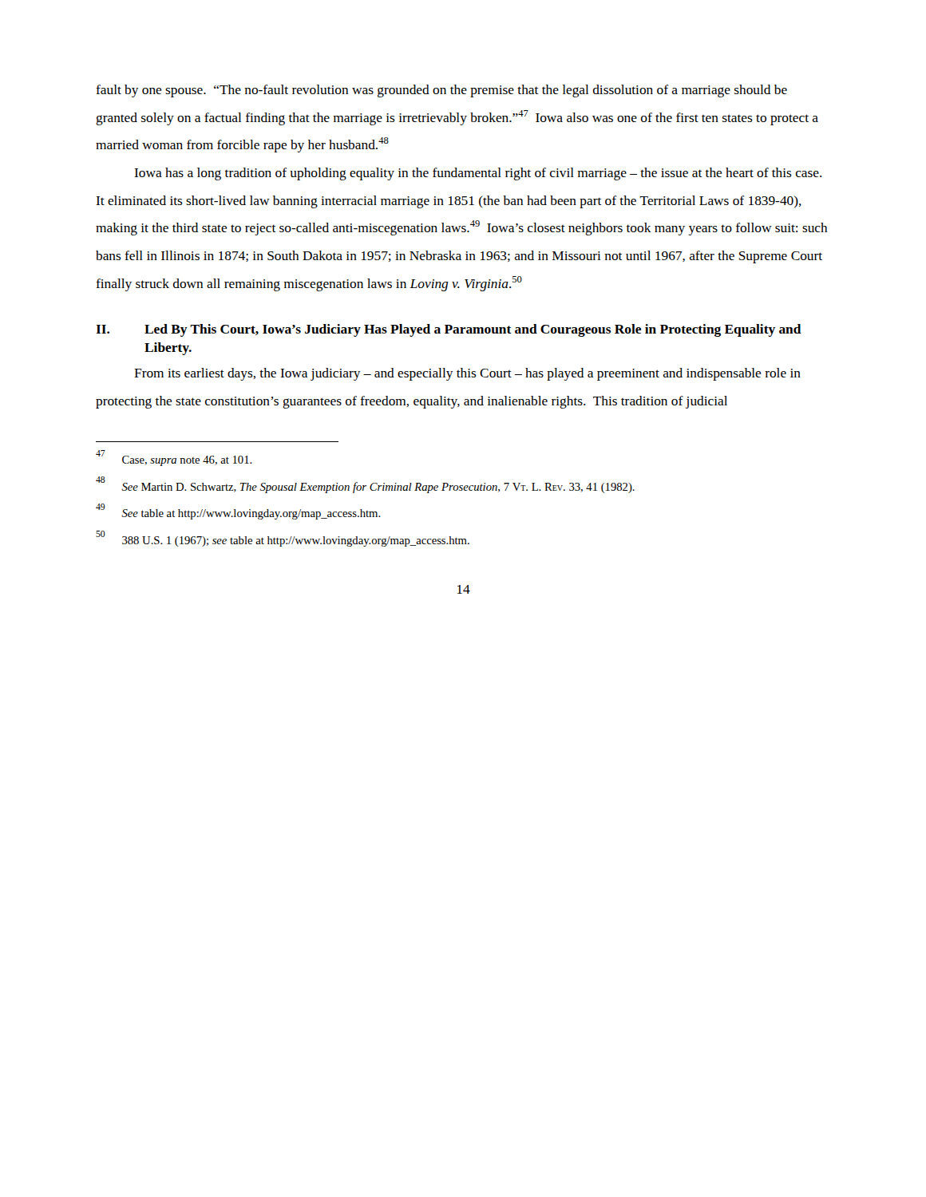fault by one spouse. “The no-fault revolution was grounded on the premise that the legal dissolution of a marriage should be granted solely on a factual finding that the marriage is irretrievably broken.”47 Iowa also was one of the first ten states to protect a married woman from forcible rape by her husband.48
Iowa has a long tradition of upholding equality in the fundamental right of civil marriage – the issue at the heart of this case. It eliminated its short-lived law banning interracial marriage in 1851 (the ban had been part of the Territorial Laws of 1839-40), making it the third state to reject so-called anti-miscegenation laws.49 Iowa’s closest neighbors took many years to follow suit: such bans fell in Illinois in 1874; in South Dakota in 1957; in Nebraska in 1963; and in Missouri not until 1967, after the Supreme Court finally struck down all remaining miscegenation laws in Loving v. Virginia.50
II. Led By This Court, Iowa’s Judiciary Has Played a Paramount and Courageous Role in Protecting Equality and Liberty.
From its earliest days, the Iowa judiciary – and especially this Court – has played a preeminent and indispensable role in protecting the state constitution’s guarantees of freedom, equality, and inalienable rights. This tradition of judicial
47 Case, supra note 46, at 101.
48 See Martin D. Schwartz, The Spousal Exemption for Criminal Rape Prosecution, 7 Vt. L. Rev. 33, 41 (1982).
49 See table at http://www.lovingday.org/map_access.htm.
50 388 U.S. 1 (1967); see table at http://www.lovingday.org/map_access.htm.
14